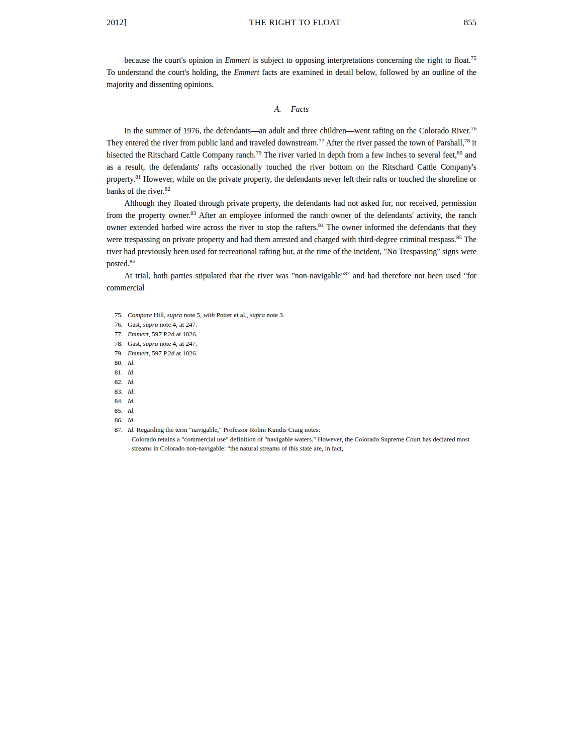2012] THE RIGHT TO FLOAT 855
because the court's opinion in Emmert is subject to opposing interpretations concerning the right to float.75 To understand the court's holding, the Emmert facts are examined in detail below, followed by an outline of the majority and dissenting opinions.
A. Facts
In the summer of 1976, the defendants—an adult and three children—went rafting on the Colorado River.76 They entered the river from public land and traveled downstream.77 After the river passed the town of Parshall,78 it bisected the Ritschard Cattle Company ranch.79 The river varied in depth from a few inches to several feet,80 and as a result, the defendants' rafts occasionally touched the river bottom on the Ritschard Cattle Company's property.81 However, while on the private property, the defendants never left their rafts or touched the shoreline or banks of the river.82
Although they floated through private property, the defendants had not asked for, nor received, permission from the property owner.83 After an employee informed the ranch owner of the defendants' activity, the ranch owner extended barbed wire across the river to stop the rafters.84 The owner informed the defendants that they were trespassing on private property and had them arrested and charged with third-degree criminal trespass.85 The river had previously been used for recreational rafting but, at the time of the incident, "No Trespassing" signs were posted.86
At trial, both parties stipulated that the river was "non-navigable"87 and had therefore not been used "for commercial
Compare Hill, supra note 5, with Potter et al., supra note 3.
Gast, supra note 4, at 247.
Emmert, 597 P.2d at 1026.
Gast, supra note 4, at 247.
Emmert, 597 P.2d at 1026.
Id.
Id.
Id.
Id.
Id.
Id.
Id.
Id. Regarding the term "navigable," Professor Robin Kundis Craig notes: Colorado retains a "commercial use" definition of "navigable waters." However, the Colorado Supreme Court has declared most streams in Colorado non-navigable: "the natural streams of this state are, in fact,